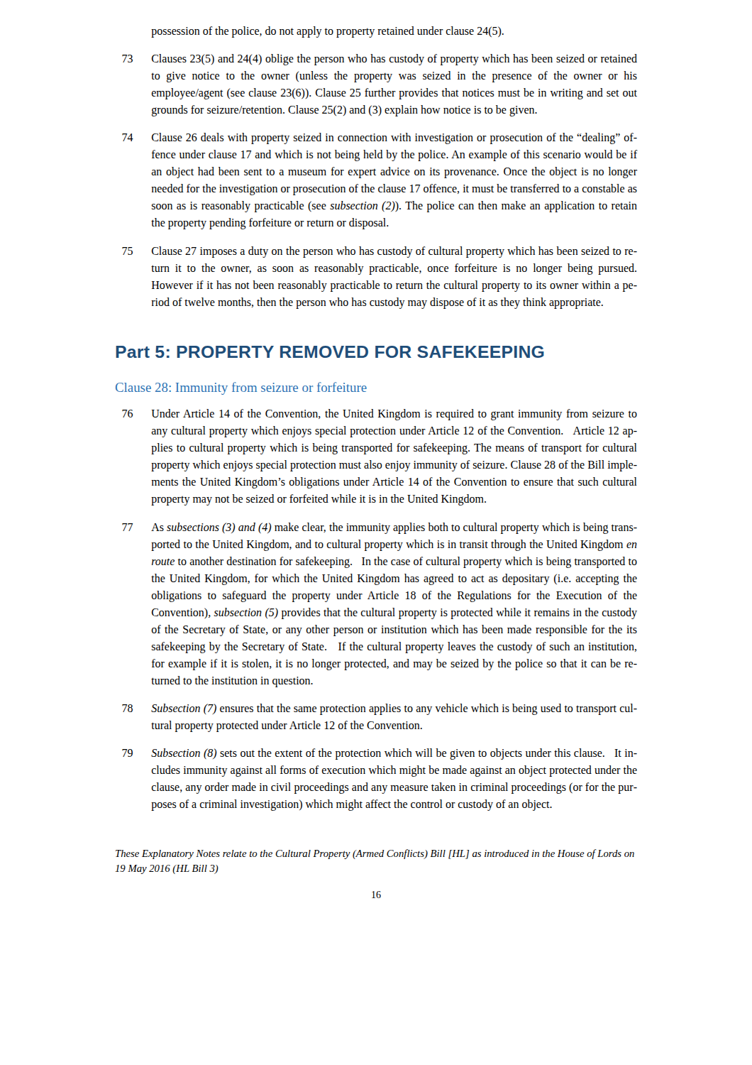possession of the police, do not apply to property retained under clause 24(5).
73
Clauses 23(5) and 24(4) oblige the person who has custody of property which has been seized or retained to give notice to the owner (unless the property was seized in the presence of the owner or his employee/agent (see clause 23(6)). Clause 25 further provides that notices must be in writing and set out grounds for seizure/retention. Clause 25(2) and (3) explain how notice is to be given.
74
Clause 26 deals with property seized in connection with investigation or prosecution of the “dealing” offence under clause 17 and which is not being held by the police. An example of this scenario would be if an object had been sent to a museum for expert advice on its provenance. Once the object is no longer needed for the investigation or prosecution of the clause 17 offence, it must be transferred to a constable as soon as is reasonably practicable (see subsection (2)). The police can then make an application to retain the property pending forfeiture or return or disposal.
75
Clause 27 imposes a duty on the person who has custody of cultural property which has been seized to return it to the owner, as soon as reasonably practicable, once forfeiture is no longer being pursued. However if it has not been reasonably practicable to return the cultural property to its owner within a period of twelve months, then the person who has custody may dispose of it as they think appropriate.
Part 5: PROPERTY REMOVED FOR SAFEKEEPING
Clause 28: Immunity from seizure or forfeiture
76
Under Article 14 of the Convention, the United Kingdom is required to grant immunity from seizure to any cultural property which enjoys special protection under Article 12 of the Convention. Article 12 applies to cultural property which is being transported for safekeeping. The means of transport for cultural property which enjoys special protection must also enjoy immunity of seizure. Clause 28 of the Bill implements the United Kingdom’s obligations under Article 14 of the Convention to ensure that such cultural property may not be seized or forfeited while it is in the United Kingdom.
77
As subsections (3) and (4) make clear, the immunity applies both to cultural property which is being transported to the United Kingdom, and to cultural property which is in transit through the United Kingdom en route to another destination for safekeeping. In the case of cultural property which is being transported to the United Kingdom, for which the United Kingdom has agreed to act as depositary (i.e. accepting the obligations to safeguard the property under Article 18 of the Regulations for the Execution of the Convention), subsection (5) provides that the cultural property is protected while it remains in the custody of the Secretary of State, or any other person or institution which has been made responsible for the its safekeeping by the Secretary of State. If the cultural property leaves the custody of such an institution, for example if it is stolen, it is no longer protected, and may be seized by the police so that it can be returned to the institution in question.
78
Subsection (7) ensures that the same protection applies to any vehicle which is being used to transport cultural property protected under Article 12 of the Convention.
79
Subsection (8) sets out the extent of the protection which will be given to objects under this clause. It includes immunity against all forms of execution which might be made against an object protected under the clause, any order made in civil proceedings and any measure taken in criminal proceedings (or for the purposes of a criminal investigation) which might affect the control or custody of an object.
These Explanatory Notes relate to the Cultural Property (Armed Conflicts) Bill [HL] as introduced in the House of Lords on 19 May 2016 (HL Bill 3)
16